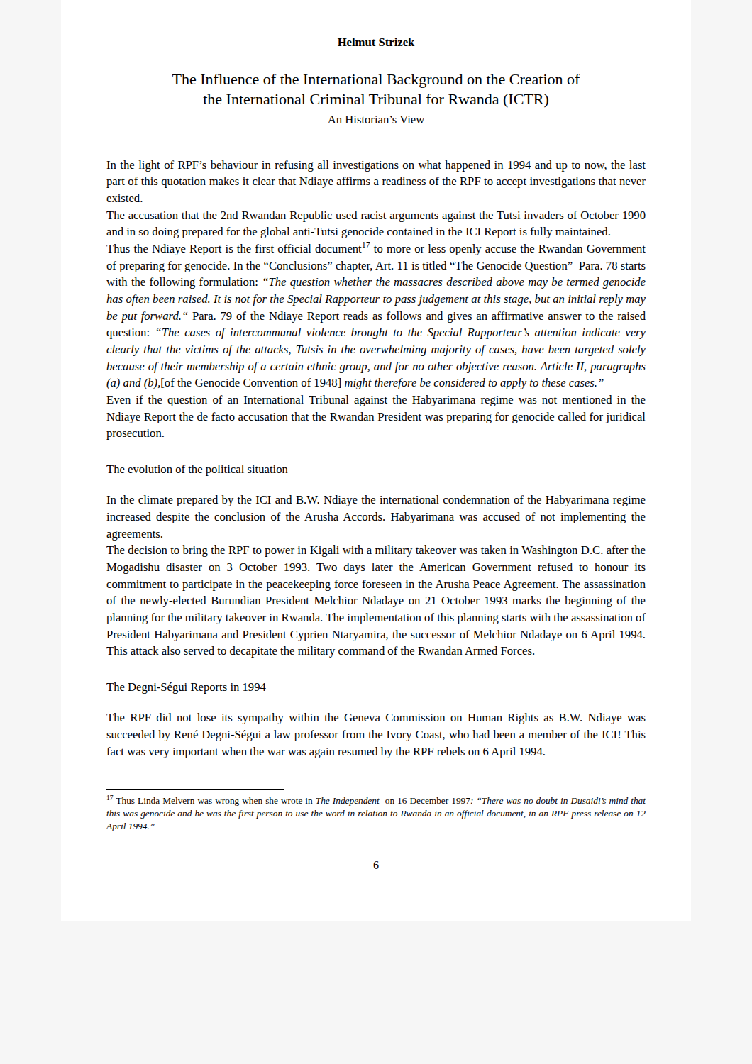Helmut Strizek
The Influence of the International Background on the Creation of
the International Criminal Tribunal for Rwanda (ICTR)
An Historian’s View
In the light of RPF’s behaviour in refusing all investigations on what happened in 1994 and up to now, the last part of this quotation makes it clear that Ndiaye affirms a readiness of the RPF to accept investigations that never existed.
The accusation that the 2nd Rwandan Republic used racist arguments against the Tutsi invaders of October 1990 and in so doing prepared for the global anti-Tutsi genocide contained in the ICI Report is fully maintained.
Thus the Ndiaye Report is the first official document17 to more or less openly accuse the Rwandan Government of preparing for genocide. In the “Conclusions” chapter, Art. 11 is titled “The Genocide Question” Para. 78 starts with the following formulation: “The question whether the massacres described above may be termed genocide has often been raised. It is not for the Special Rapporteur to pass judgement at this stage, but an initial reply may be put forward.“ Para. 79 of the Ndiaye Report reads as follows and gives an affirmative answer to the raised question: “The cases of intercommunal violence brought to the Special Rapporteur’s attention indicate very clearly that the victims of the attacks, Tutsis in the overwhelming majority of cases, have been targeted solely because of their membership of a certain ethnic group, and for no other objective reason. Article II, paragraphs (a) and (b),[of the Genocide Convention of 1948] might therefore be considered to apply to these cases.”
Even if the question of an International Tribunal against the Habyarimana regime was not mentioned in the Ndiaye Report the de facto accusation that the Rwandan President was preparing for genocide called for juridical prosecution.
The evolution of the political situation
In the climate prepared by the ICI and B.W. Ndiaye the international condemnation of the Habyarimana regime increased despite the conclusion of the Arusha Accords. Habyarimana was accused of not implementing the agreements.
The decision to bring the RPF to power in Kigali with a military takeover was taken in Washington D.C. after the Mogadishu disaster on 3 October 1993. Two days later the American Government refused to honour its commitment to participate in the peacekeeping force foreseen in the Arusha Peace Agreement. The assassination of the newly-elected Burundian President Melchior Ndadaye on 21 October 1993 marks the beginning of the planning for the military takeover in Rwanda. The implementation of this planning starts with the assassination of President Habyarimana and President Cyprien Ntaryamira, the successor of Melchior Ndadaye on 6 April 1994. This attack also served to decapitate the military command of the Rwandan Armed Forces.
The Degni-Ségui Reports in 1994
The RPF did not lose its sympathy within the Geneva Commission on Human Rights as B.W. Ndiaye was succeeded by René Degni-Ségui a law professor from the Ivory Coast, who had been a member of the ICI! This fact was very important when the war was again resumed by the RPF rebels on 6 April 1994.
17 Thus Linda Melvern was wrong when she wrote in The Independent on 16 December 1997: “There was no doubt in Dusaidi’s mind that this was genocide and he was the first person to use the word in relation to Rwanda in an official document, in an RPF press release on 12 April 1994.”
6